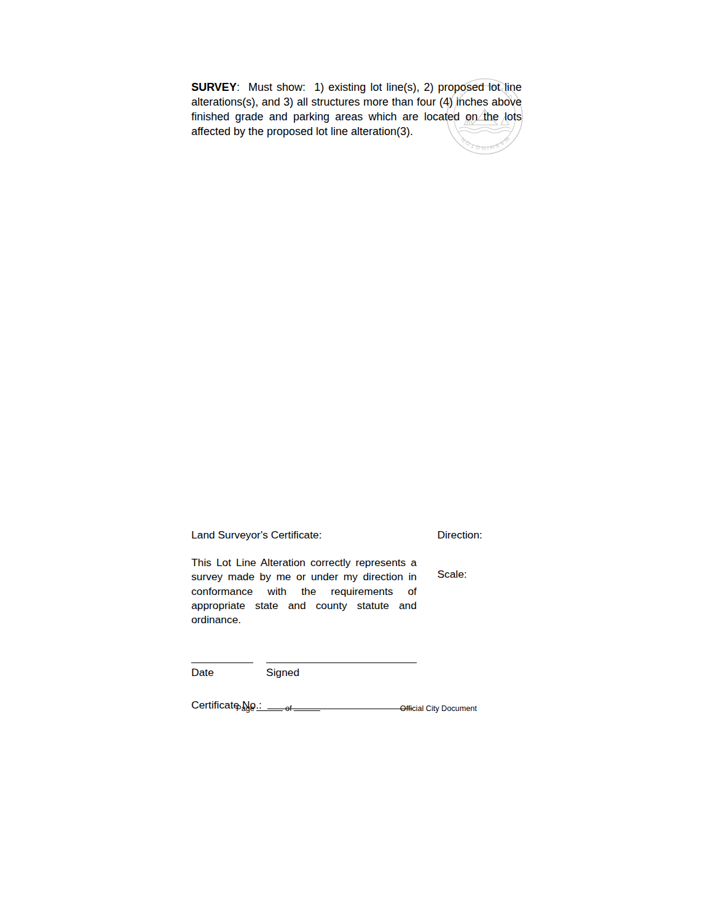CITY OF ISLAND WASHINGTON
SURVEY: Must show: 1) existing lot line(s), 2) proposed lot line alterations(s), and 3) all structures more than four (4) inches above finished grade and parking areas which are located on the lots affected by the proposed lot line alteration(3).
Land Surveyor's Certificate:
This Lot Line Alteration correctly represents a survey made by me or under my direction in conformance with the requirements of appropriate state and county statute and ordinance.
Date Signed
Certificate No.:
Direction:
Scale:
Page of Official City Document